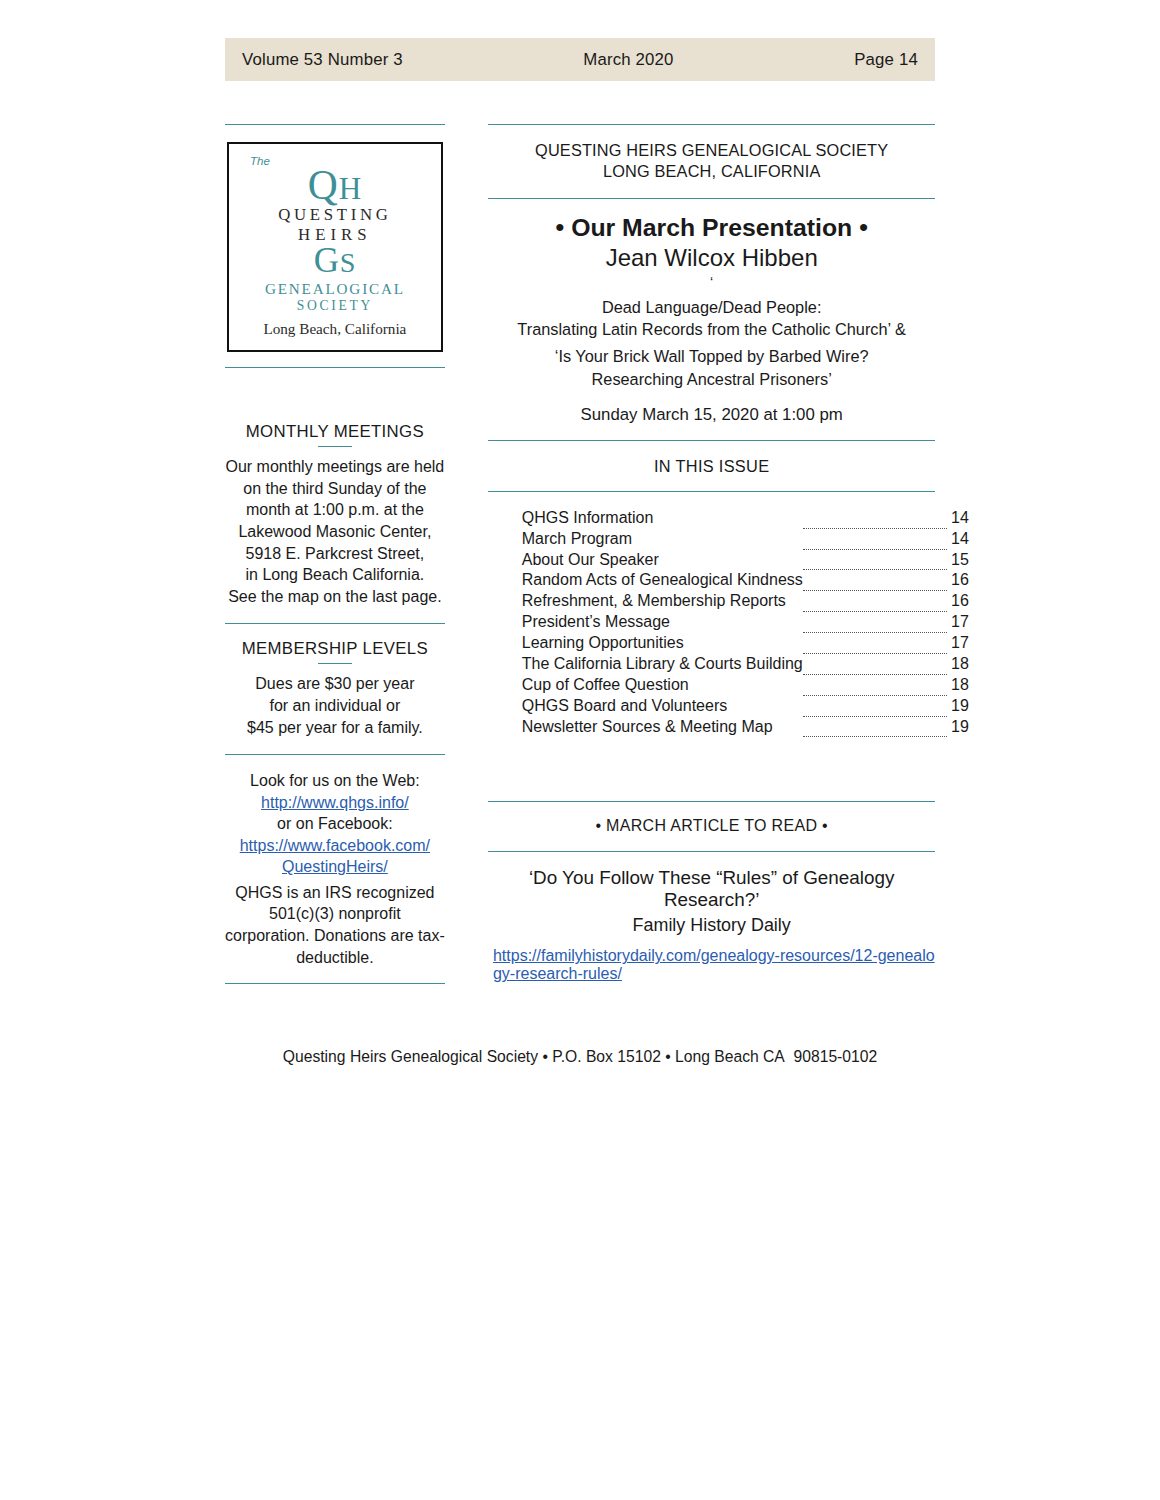Volume 53 Number 3 March 2020 Page 14
The
QH
QUESTING
HEIRS
GS
GENEALOGICAL
SOCIETY
Long Beach, California
MONTHLY MEETINGS
Our monthly meetings are held on the third Sunday of the month at 1:00 p.m. at the Lakewood Masonic Center, 5918 E. Parkcrest Street,
in Long Beach California.
See the map on the last page.
MEMBERSHIP LEVELS
Dues are $30 per year
for an individual or
$45 per year for a family.
Look for us on the Web:
http://www.qhgs.info/
or on Facebook:
https://www.facebook.com/
QuestingHeirs/
QHGS is an IRS recognized 501(c)(3) nonprofit corporation. Donations are tax-deductible.
QUESTING HEIRS GENEALOGICAL SOCIETY
LONG BEACH, CALIFORNIA
• Our March Presentation •
Jean Wilcox Hibben
‘
Dead Language/Dead People:
Translating Latin Records from the Catholic Church’ &
‘Is Your Brick Wall Topped by Barbed Wire?
Researching Ancestral Prisoners’
Sunday March 15, 2020 at 1:00 pm
IN THIS ISSUE
| QHGS Information | | 14 |
| March Program | | 14 |
| About Our Speaker | | 15 |
| Random Acts of Genealogical Kindness | | 16 |
| Refreshment, & Membership Reports | | 16 |
| President’s Message | | 17 |
| Learning Opportunities | | 17 |
| The California Library & Courts Building | | 18 |
| Cup of Coffee Question | | 18 |
| QHGS Board and Volunteers | | 19 |
| Newsletter Sources & Meeting Map | | 19 |
• MARCH ARTICLE TO READ •
‘Do You Follow These “Rules” of Genealogy Research?’
Family History Daily
https://familyhistorydaily.com/genealogy-resources/12-genealogy-research-rules/
Questing Heirs Genealogical Society • P.O. Box 15102 • Long Beach CA 90815-0102